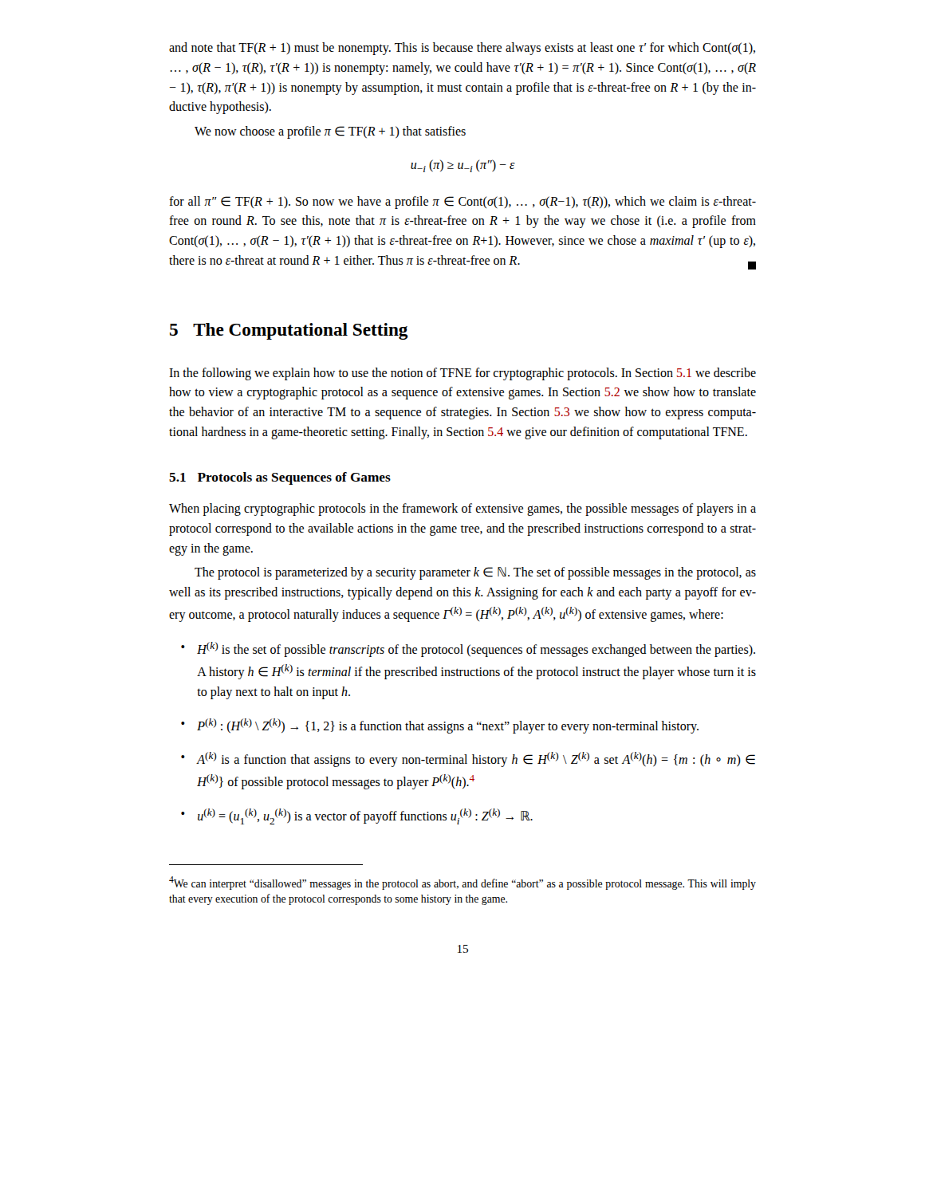and note that TF(R + 1) must be nonempty. This is because there always exists at least one τ′ for which Cont(σ(1), … , σ(R − 1), τ(R), τ′(R + 1)) is nonempty: namely, we could have τ′(R + 1) = π′(R + 1). Since Cont(σ(1), … , σ(R − 1), τ(R), π′(R + 1)) is nonempty by assumption, it must contain a profile that is ε-threat-free on R + 1 (by the inductive hypothesis).
We now choose a profile π ∈ TF(R + 1) that satisfies
u−i (π) ≥ u−i (π″) − ε
for all π″ ∈ TF(R + 1). So now we have a profile π ∈ Cont(σ(1), … , σ(R−1), τ(R)), which we claim is ε-threat-free on round R. To see this, note that π is ε-threat-free on R + 1 by the way we chose it (i.e. a profile from Cont(σ(1), … , σ(R − 1), τ′(R + 1)) that is ε-threat-free on R+1). However, since we chose a maximal τ′ (up to ε), there is no ε-threat at round R + 1 either. Thus π is ε-threat-free on R.
5 The Computational Setting
In the following we explain how to use the notion of TFNE for cryptographic protocols. In Section 5.1 we describe how to view a cryptographic protocol as a sequence of extensive games. In Section 5.2 we show how to translate the behavior of an interactive TM to a sequence of strategies. In Section 5.3 we show how to express computational hardness in a game-theoretic setting. Finally, in Section 5.4 we give our definition of computational TFNE.
5.1 Protocols as Sequences of Games
When placing cryptographic protocols in the framework of extensive games, the possible messages of players in a protocol correspond to the available actions in the game tree, and the prescribed instructions correspond to a strategy in the game.
The protocol is parameterized by a security parameter k ∈ ℕ. The set of possible messages in the protocol, as well as its prescribed instructions, typically depend on this k. Assigning for each k and each party a payoff for every outcome, a protocol naturally induces a sequence Γ(k) = (H(k), P(k), A(k), u(k)) of extensive games, where:
H(k) is the set of possible transcripts of the protocol (sequences of messages exchanged between the parties). A history h ∈ H(k) is terminal if the prescribed instructions of the protocol instruct the player whose turn it is to play next to halt on input h.
P(k) : (H(k) \ Z(k)) → {1, 2} is a function that assigns a “next” player to every non-terminal history.
A(k) is a function that assigns to every non-terminal history h ∈ H(k) \ Z(k) a set A(k)(h) = {m : (h ∘ m) ∈ H(k)} of possible protocol messages to player P(k)(h).4
u(k) = (u1(k), u2(k)) is a vector of payoff functions ui(k) : Z(k) → ℝ.
4We can interpret “disallowed” messages in the protocol as abort, and define “abort” as a possible protocol message. This will imply that every execution of the protocol corresponds to some history in the game.
15